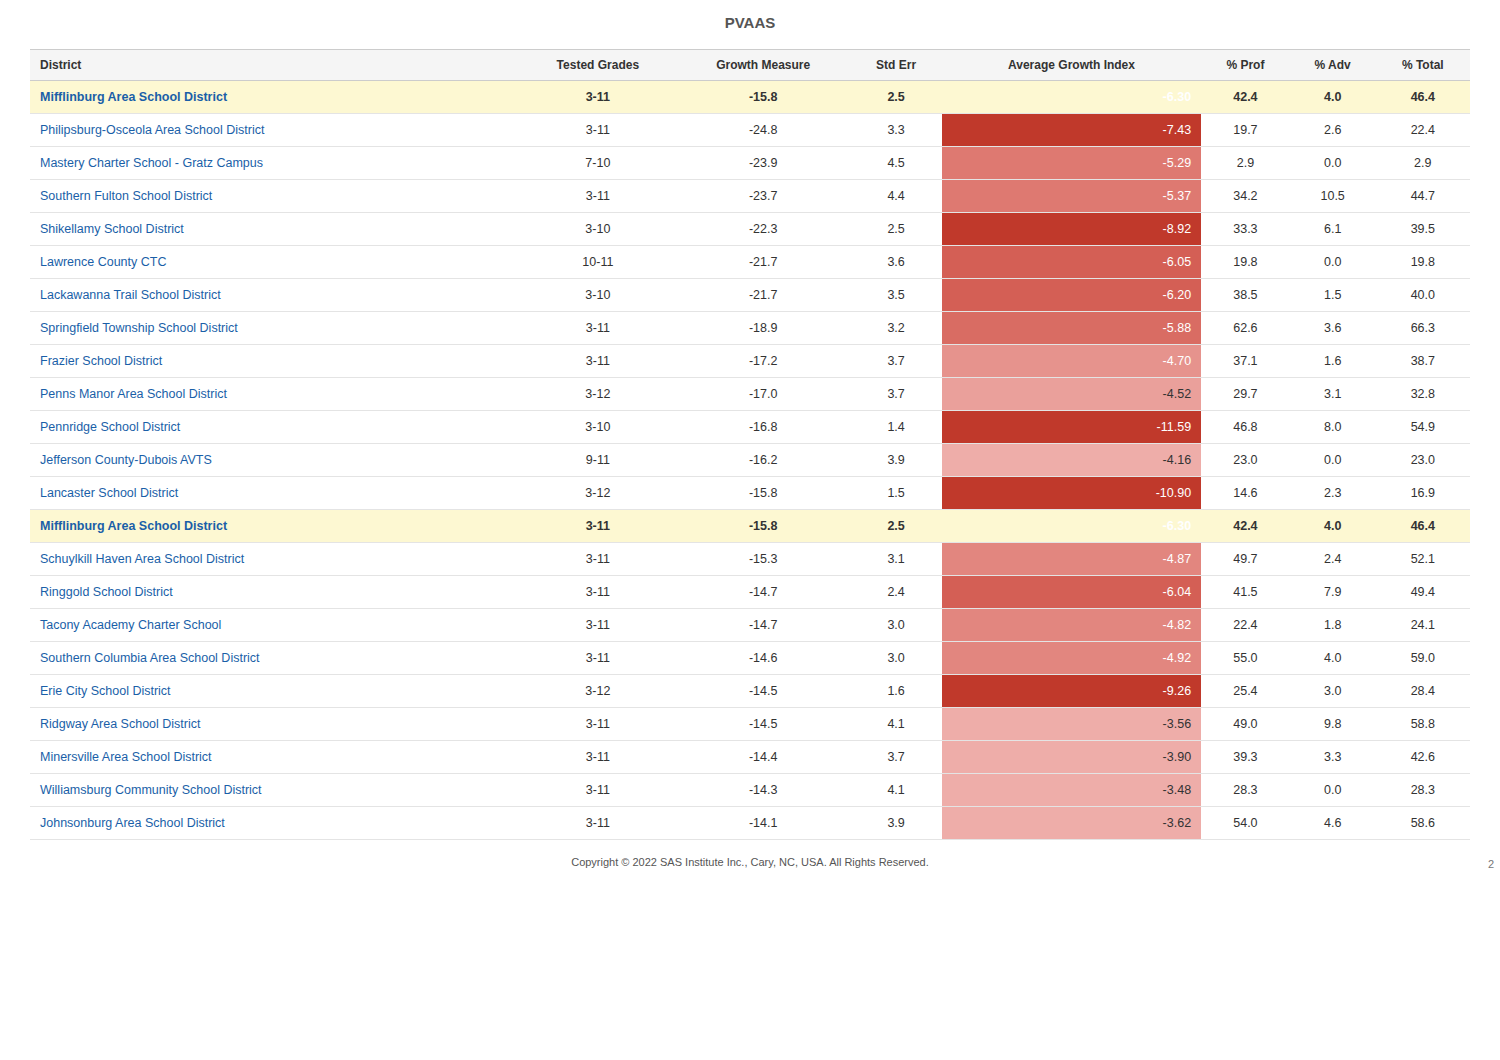PVAAS
| District | Tested Grades | Growth Measure | Std Err | Average Growth Index | % Prof | % Adv | % Total |
| --- | --- | --- | --- | --- | --- | --- | --- |
| Mifflinburg Area School District | 3-11 | -15.8 | 2.5 | -6.30 | 42.4 | 4.0 | 46.4 |
| Philipsburg-Osceola Area School District | 3-11 | -24.8 | 3.3 | -7.43 | 19.7 | 2.6 | 22.4 |
| Mastery Charter School - Gratz Campus | 7-10 | -23.9 | 4.5 | -5.29 | 2.9 | 0.0 | 2.9 |
| Southern Fulton School District | 3-11 | -23.7 | 4.4 | -5.37 | 34.2 | 10.5 | 44.7 |
| Shikellamy School District | 3-10 | -22.3 | 2.5 | -8.92 | 33.3 | 6.1 | 39.5 |
| Lawrence County CTC | 10-11 | -21.7 | 3.6 | -6.05 | 19.8 | 0.0 | 19.8 |
| Lackawanna Trail School District | 3-10 | -21.7 | 3.5 | -6.20 | 38.5 | 1.5 | 40.0 |
| Springfield Township School District | 3-11 | -18.9 | 3.2 | -5.88 | 62.6 | 3.6 | 66.3 |
| Frazier School District | 3-11 | -17.2 | 3.7 | -4.70 | 37.1 | 1.6 | 38.7 |
| Penns Manor Area School District | 3-12 | -17.0 | 3.7 | -4.52 | 29.7 | 3.1 | 32.8 |
| Pennridge School District | 3-10 | -16.8 | 1.4 | -11.59 | 46.8 | 8.0 | 54.9 |
| Jefferson County-Dubois AVTS | 9-11 | -16.2 | 3.9 | -4.16 | 23.0 | 0.0 | 23.0 |
| Lancaster School District | 3-12 | -15.8 | 1.5 | -10.90 | 14.6 | 2.3 | 16.9 |
| Mifflinburg Area School District | 3-11 | -15.8 | 2.5 | -6.30 | 42.4 | 4.0 | 46.4 |
| Schuylkill Haven Area School District | 3-11 | -15.3 | 3.1 | -4.87 | 49.7 | 2.4 | 52.1 |
| Ringgold School District | 3-11 | -14.7 | 2.4 | -6.04 | 41.5 | 7.9 | 49.4 |
| Tacony Academy Charter School | 3-11 | -14.7 | 3.0 | -4.82 | 22.4 | 1.8 | 24.1 |
| Southern Columbia Area School District | 3-11 | -14.6 | 3.0 | -4.92 | 55.0 | 4.0 | 59.0 |
| Erie City School District | 3-12 | -14.5 | 1.6 | -9.26 | 25.4 | 3.0 | 28.4 |
| Ridgway Area School District | 3-11 | -14.5 | 4.1 | -3.56 | 49.0 | 9.8 | 58.8 |
| Minersville Area School District | 3-11 | -14.4 | 3.7 | -3.90 | 39.3 | 3.3 | 42.6 |
| Williamsburg Community School District | 3-11 | -14.3 | 4.1 | -3.48 | 28.3 | 0.0 | 28.3 |
| Johnsonburg Area School District | 3-11 | -14.1 | 3.9 | -3.62 | 54.0 | 4.6 | 58.6 |
Copyright © 2022 SAS Institute Inc., Cary, NC, USA. All Rights Reserved. 2